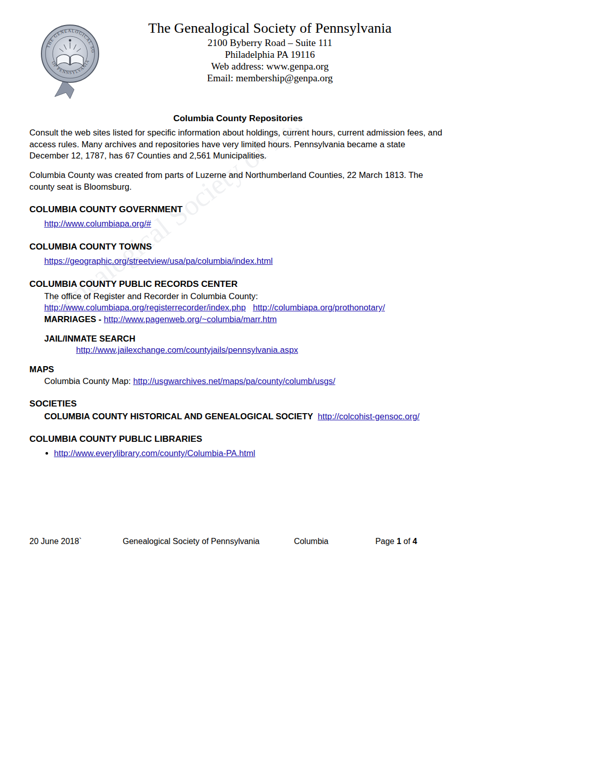Genealogical Society of Pennsylvania
THE GENEALOGICAL SOCIETY OF PENNSYLVANIA
The Genealogical Society of Pennsylvania
2100 Byberry Road – Suite 111
Philadelphia PA 19116
Web address: www.genpa.org
Email: membership@genpa.org
Columbia County Repositories
Consult the web sites listed for specific information about holdings, current hours, current admission fees, and access rules. Many archives and repositories have very limited hours. Pennsylvania became a state December 12, 1787, has 67 Counties and 2,561 Municipalities.
Columbia County was created from parts of Luzerne and Northumberland Counties, 22 March 1813. The county seat is Bloomsburg.
COLUMBIA COUNTY GOVERNMENT
http://www.columbiapa.org/#
COLUMBIA COUNTY TOWNS
https://geographic.org/streetview/usa/pa/columbia/index.html
COLUMBIA COUNTY PUBLIC RECORDS CENTER
The office of Register and Recorder in Columbia County:
http://www.columbiapa.org/registerrecorder/index.php http://columbiapa.org/prothonotary/
MARRIAGES - http://www.pagenweb.org/~columbia/marr.htm
JAIL/INMATE SEARCH
http://www.jailexchange.com/countyjails/pennsylvania.aspx
MAPS
Columbia County Map: http://usgwarchives.net/maps/pa/county/columb/usgs/
SOCIETIES
COLUMBIA COUNTY HISTORICAL AND GENEALOGICAL SOCIETY http://colcohist-gensoc.org/
COLUMBIA COUNTY PUBLIC LIBRARIES
http://www.everylibrary.com/county/Columbia-PA.html
20 June 2018` Genealogical Society of Pennsylvania Columbia Page 1 of 4